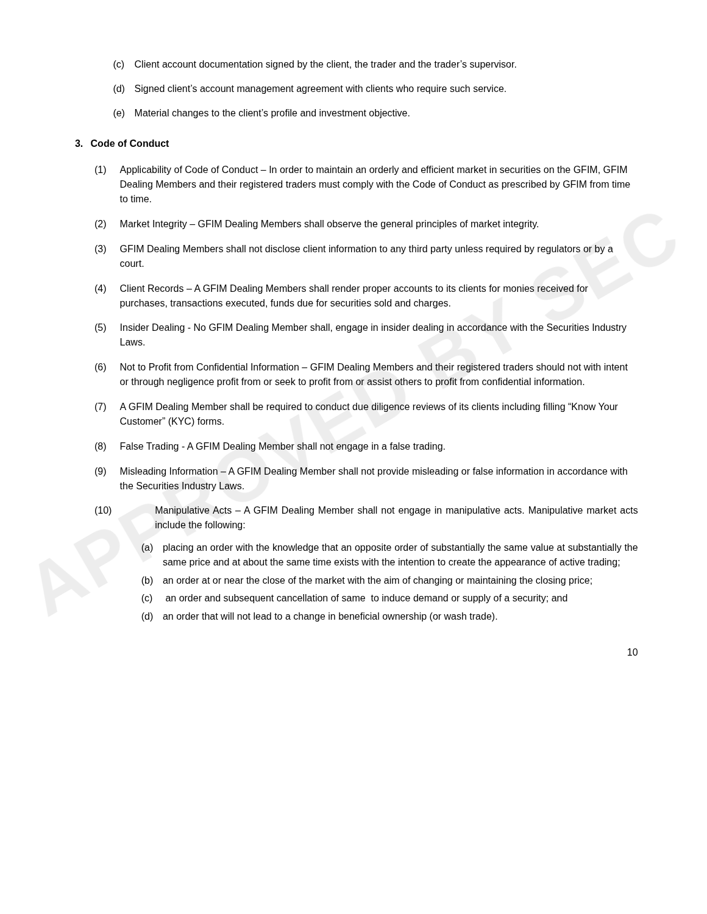APPROVED BY SEC
(c) Client account documentation signed by the client, the trader and the trader’s supervisor.
(d) Signed client’s account management agreement with clients who require such service.
(e) Material changes to the client’s profile and investment objective.
3. Code of Conduct
(1) Applicability of Code of Conduct – In order to maintain an orderly and efficient market in securities on the GFIM, GFIM Dealing Members and their registered traders must comply with the Code of Conduct as prescribed by GFIM from time to time.
(2) Market Integrity – GFIM Dealing Members shall observe the general principles of market integrity.
(3) GFIM Dealing Members shall not disclose client information to any third party unless required by regulators or by a court.
(4) Client Records – A GFIM Dealing Members shall render proper accounts to its clients for monies received for purchases, transactions executed, funds due for securities sold and charges.
(5) Insider Dealing - No GFIM Dealing Member shall, engage in insider dealing in accordance with the Securities Industry Laws.
(6) Not to Profit from Confidential Information – GFIM Dealing Members and their registered traders should not with intent or through negligence profit from or seek to profit from or assist others to profit from confidential information.
(7) A GFIM Dealing Member shall be required to conduct due diligence reviews of its clients including filling “Know Your Customer” (KYC) forms.
(8) False Trading - A GFIM Dealing Member shall not engage in a false trading.
(9) Misleading Information – A GFIM Dealing Member shall not provide misleading or false information in accordance with the Securities Industry Laws.
(10) Manipulative Acts – A GFIM Dealing Member shall not engage in manipulative acts. Manipulative market acts include the following:
(a) placing an order with the knowledge that an opposite order of substantially the same value at substantially the same price and at about the same time exists with the intention to create the appearance of active trading;
(b) an order at or near the close of the market with the aim of changing or maintaining the closing price;
(c) an order and subsequent cancellation of same to induce demand or supply of a security; and
(d) an order that will not lead to a change in beneficial ownership (or wash trade).
10